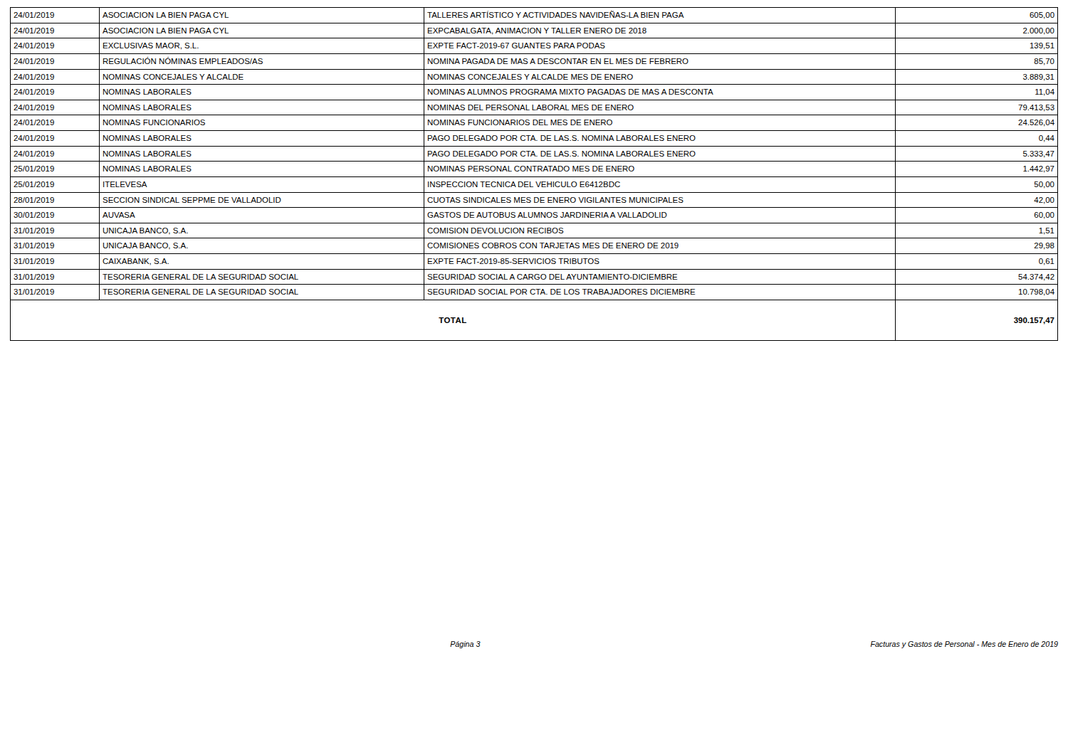| 24/01/2019 | ASOCIACION LA BIEN PAGA CYL | TALLERES ARTÍSTICO Y ACTIVIDADES NAVIDEÑAS-LA BIEN PAGA | 605,00 |
| 24/01/2019 | ASOCIACION LA BIEN PAGA CYL | EXPCABALGATA, ANIMACION Y TALLER ENERO DE 2018 | 2.000,00 |
| 24/01/2019 | EXCLUSIVAS MAOR, S.L. | EXPTE FACT-2019-67 GUANTES PARA PODAS | 139,51 |
| 24/01/2019 | REGULACIÓN NÓMINAS EMPLEADOS/AS | NOMINA PAGADA DE MAS A DESCONTAR EN EL MES DE FEBRERO | 85,70 |
| 24/01/2019 | NOMINAS CONCEJALES Y ALCALDE | NOMINAS CONCEJALES Y ALCALDE MES DE ENERO | 3.889,31 |
| 24/01/2019 | NOMINAS LABORALES | NOMINAS ALUMNOS PROGRAMA MIXTO PAGADAS DE MAS A DESCONTA | 11,04 |
| 24/01/2019 | NOMINAS LABORALES | NOMINAS DEL PERSONAL LABORAL MES DE ENERO | 79.413,53 |
| 24/01/2019 | NOMINAS FUNCIONARIOS | NOMINAS FUNCIONARIOS DEL MES DE ENERO | 24.526,04 |
| 24/01/2019 | NOMINAS LABORALES | PAGO DELEGADO POR CTA. DE LAS.S. NOMINA LABORALES ENERO | 0,44 |
| 24/01/2019 | NOMINAS LABORALES | PAGO DELEGADO POR CTA. DE LAS.S. NOMINA LABORALES ENERO | 5.333,47 |
| 25/01/2019 | NOMINAS LABORALES | NOMINAS PERSONAL CONTRATADO MES DE ENERO | 1.442,97 |
| 25/01/2019 | ITELEVESA | INSPECCION TECNICA DEL VEHICULO E6412BDC | 50,00 |
| 28/01/2019 | SECCION SINDICAL SEPPME DE VALLADOLID | CUOTAS SINDICALES MES DE ENERO VIGILANTES MUNICIPALES | 42,00 |
| 30/01/2019 | AUVASA | GASTOS DE AUTOBUS ALUMNOS JARDINERIA A VALLADOLID | 60,00 |
| 31/01/2019 | UNICAJA BANCO, S.A. | COMISION DEVOLUCION RECIBOS | 1,51 |
| 31/01/2019 | UNICAJA BANCO, S.A. | COMISIONES COBROS CON TARJETAS MES DE ENERO DE 2019 | 29,98 |
| 31/01/2019 | CAIXABANK, S.A. | EXPTE FACT-2019-85-SERVICIOS TRIBUTOS | 0,61 |
| 31/01/2019 | TESORERIA GENERAL DE LA SEGURIDAD SOCIAL | SEGURIDAD SOCIAL A CARGO DEL AYUNTAMIENTO-DICIEMBRE | 54.374,42 |
| 31/01/2019 | TESORERIA GENERAL DE LA SEGURIDAD SOCIAL | SEGURIDAD SOCIAL POR CTA. DE LOS TRABAJADORES DICIEMBRE | 10.798,04 |
| TOTAL | 390.157,47 |
Página 3
Facturas y Gastos de Personal - Mes de Enero de 2019